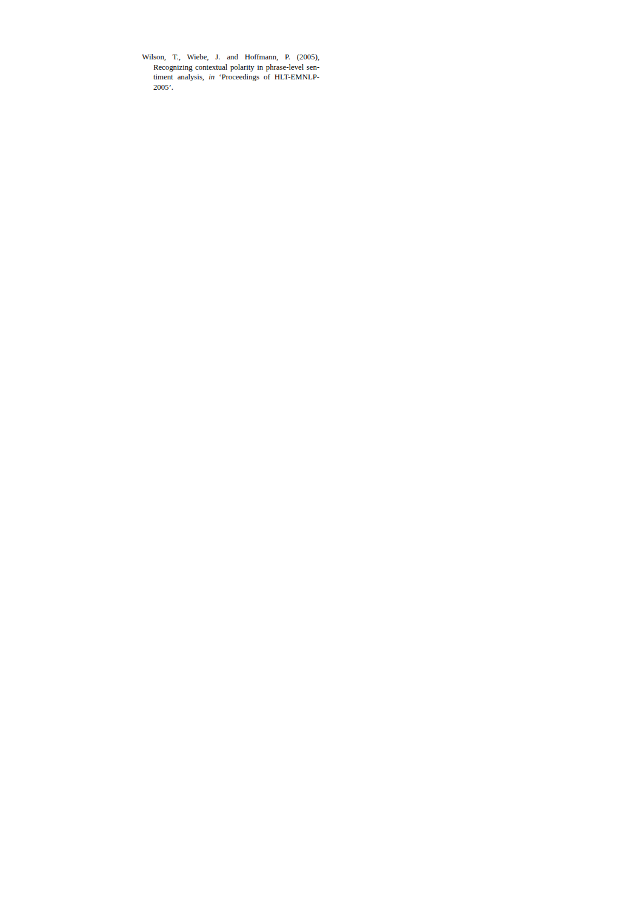Wilson, T., Wiebe, J. and Hoffmann, P. (2005), Recognizing contextual polarity in phrase-level sentiment analysis, in ‘Proceedings of HLT-EMNLP-2005’.